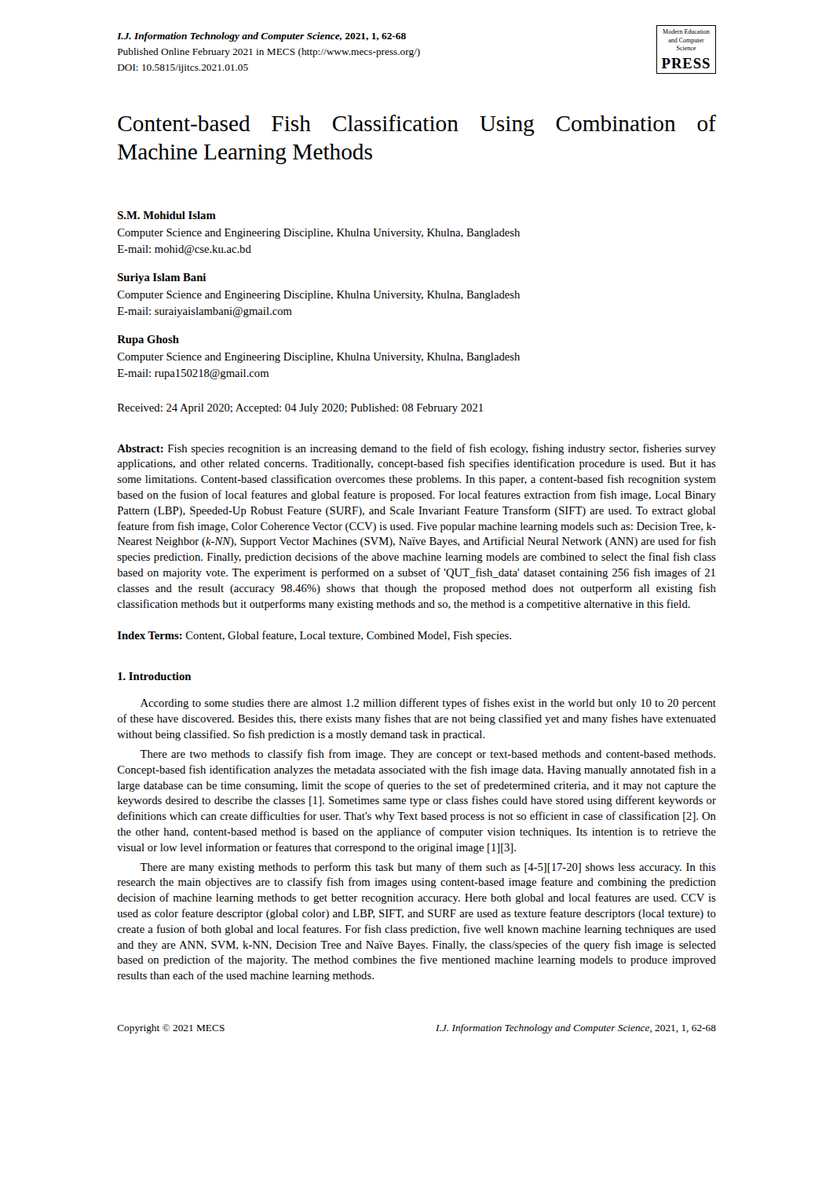Modern Education
and Computer Science PRESS
I.J. Information Technology and Computer Science, 2021, 1, 62-68
Published Online February 2021 in MECS (http://www.mecs-press.org/)
DOI: 10.5815/ijitcs.2021.01.05
Content-based Fish Classification Using Combination of Machine Learning Methods
S.M. Mohidul Islam
Computer Science and Engineering Discipline, Khulna University, Khulna, Bangladesh
E-mail: mohid@cse.ku.ac.bd
Suriya Islam Bani
Computer Science and Engineering Discipline, Khulna University, Khulna, Bangladesh
E-mail: suraiyaislambani@gmail.com
Rupa Ghosh
Computer Science and Engineering Discipline, Khulna University, Khulna, Bangladesh
E-mail: rupa150218@gmail.com
Received: 24 April 2020; Accepted: 04 July 2020; Published: 08 February 2021
Abstract: Fish species recognition is an increasing demand to the field of fish ecology, fishing industry sector, fisheries survey applications, and other related concerns. Traditionally, concept-based fish specifies identification procedure is used. But it has some limitations. Content-based classification overcomes these problems. In this paper, a content-based fish recognition system based on the fusion of local features and global feature is proposed. For local features extraction from fish image, Local Binary Pattern (LBP), Speeded-Up Robust Feature (SURF), and Scale Invariant Feature Transform (SIFT) are used. To extract global feature from fish image, Color Coherence Vector (CCV) is used. Five popular machine learning models such as: Decision Tree, k-Nearest Neighbor (k-NN), Support Vector Machines (SVM), Naïve Bayes, and Artificial Neural Network (ANN) are used for fish species prediction. Finally, prediction decisions of the above machine learning models are combined to select the final fish class based on majority vote. The experiment is performed on a subset of 'QUT_fish_data' dataset containing 256 fish images of 21 classes and the result (accuracy 98.46%) shows that though the proposed method does not outperform all existing fish classification methods but it outperforms many existing methods and so, the method is a competitive alternative in this field.
Index Terms: Content, Global feature, Local texture, Combined Model, Fish species.
1. Introduction
According to some studies there are almost 1.2 million different types of fishes exist in the world but only 10 to 20 percent of these have discovered. Besides this, there exists many fishes that are not being classified yet and many fishes have extenuated without being classified. So fish prediction is a mostly demand task in practical.
There are two methods to classify fish from image. They are concept or text-based methods and content-based methods. Concept-based fish identification analyzes the metadata associated with the fish image data. Having manually annotated fish in a large database can be time consuming, limit the scope of queries to the set of predetermined criteria, and it may not capture the keywords desired to describe the classes [1]. Sometimes same type or class fishes could have stored using different keywords or definitions which can create difficulties for user. That's why Text based process is not so efficient in case of classification [2]. On the other hand, content-based method is based on the appliance of computer vision techniques. Its intention is to retrieve the visual or low level information or features that correspond to the original image [1][3].
There are many existing methods to perform this task but many of them such as [4-5][17-20] shows less accuracy. In this research the main objectives are to classify fish from images using content-based image feature and combining the prediction decision of machine learning methods to get better recognition accuracy. Here both global and local features are used. CCV is used as color feature descriptor (global color) and LBP, SIFT, and SURF are used as texture feature descriptors (local texture) to create a fusion of both global and local features. For fish class prediction, five well known machine learning techniques are used and they are ANN, SVM, k-NN, Decision Tree and Naïve Bayes. Finally, the class/species of the query fish image is selected based on prediction of the majority. The method combines the five mentioned machine learning models to produce improved results than each of the used machine learning methods.
Copyright © 2021 MECS
I.J. Information Technology and Computer Science, 2021, 1, 62-68